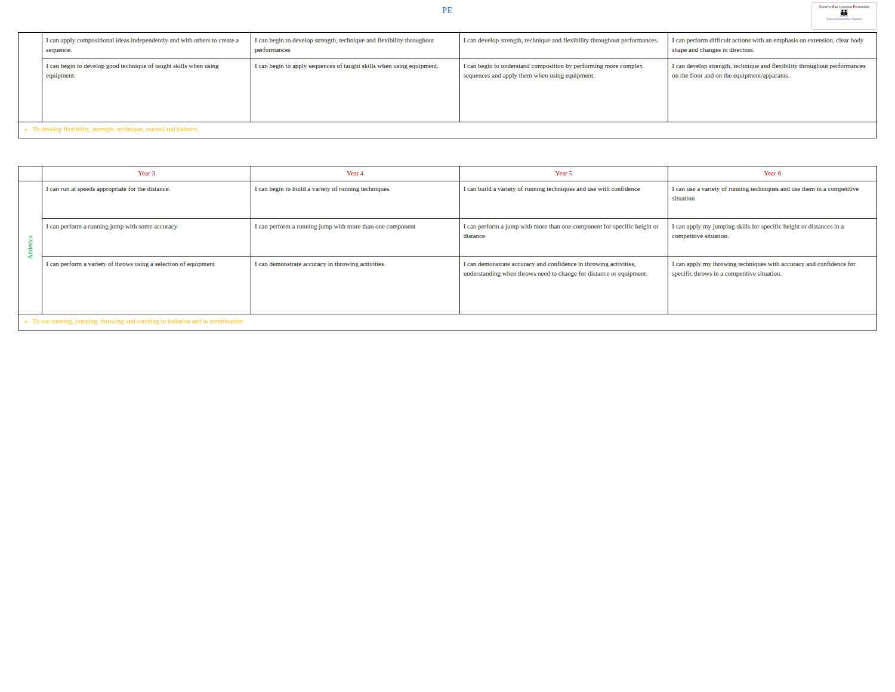PE
Creative Fun Learning Partnership
👪
Inspiring Excellence Together
| | I can apply compositional ideas independently and with others to create a sequence. | I can begin to develop strength, technique and flexibility throughout performances | I can develop strength, technique and flexibility throughout performances. | I can perform difficult actions with an emphasis on extension, clear body shape and changes in direction. |
| I can begin to develop good technique of taught skills when using equipment. | I can begin to apply sequences of taught skills when using equipment. | I can begin to understand composition by performing more complex sequences and apply them when using equipment. | I can develop strength, technique and flexibility throughout performances on the floor and on the equipment/apparatus. |
| To develop flexibility, strength, technique, control and balance. |
| | Year 3 | Year 4 | Year 5 | Year 6 |
| Athletics | I can run at speeds appropriate for the distance. | I can begin to build a variety of running techniques. | I can build a variety of running techniques and use with confidence | I can use a variety of running techniques and use them in a competitive situation |
| I can perform a running jump with some accuracy | I can perform a running jump with more than one component | I can perform a jump with more than one component for specific height or distance | I can apply my jumping skills for specific height or distances in a competitive situation. |
| I can perform a variety of throws using a selection of equipment | I can demonstrate accuracy in throwing activities | I can demonstrate accuracy and confidence in throwing activities, understanding when throws need to change for distance or equipment. | I can apply my throwing techniques with accuracy and confidence for specific throws in a competitive situation. |
| To use running, jumping, throwing and catching in isolation and in combination. |